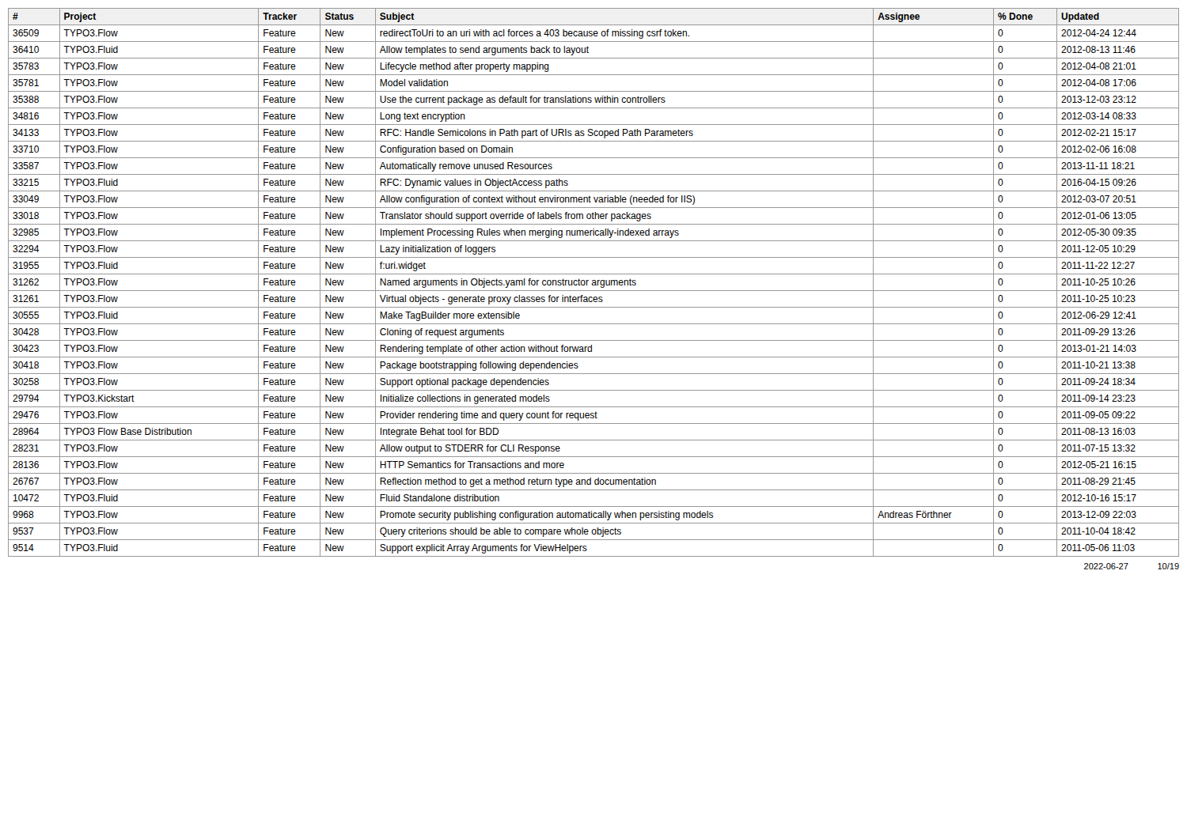| # | Project | Tracker | Status | Subject | Assignee | % Done | Updated |
| --- | --- | --- | --- | --- | --- | --- | --- |
| 36509 | TYPO3.Flow | Feature | New | redirectToUri to an uri with acl forces a 403 because of missing csrf token. | | 0 | 2012-04-24 12:44 |
| 36410 | TYPO3.Fluid | Feature | New | Allow templates to send arguments back to layout | | 0 | 2012-08-13 11:46 |
| 35783 | TYPO3.Flow | Feature | New | Lifecycle method after property mapping | | 0 | 2012-04-08 21:01 |
| 35781 | TYPO3.Flow | Feature | New | Model validation | | 0 | 2012-04-08 17:06 |
| 35388 | TYPO3.Flow | Feature | New | Use the current package as default for translations within controllers | | 0 | 2013-12-03 23:12 |
| 34816 | TYPO3.Flow | Feature | New | Long text encryption | | 0 | 2012-03-14 08:33 |
| 34133 | TYPO3.Flow | Feature | New | RFC: Handle Semicolons in Path part of URIs as Scoped Path Parameters | | 0 | 2012-02-21 15:17 |
| 33710 | TYPO3.Flow | Feature | New | Configuration based on Domain | | 0 | 2012-02-06 16:08 |
| 33587 | TYPO3.Flow | Feature | New | Automatically remove unused Resources | | 0 | 2013-11-11 18:21 |
| 33215 | TYPO3.Fluid | Feature | New | RFC: Dynamic values in ObjectAccess paths | | 0 | 2016-04-15 09:26 |
| 33049 | TYPO3.Flow | Feature | New | Allow configuration of context without environment variable (needed for IIS) | | 0 | 2012-03-07 20:51 |
| 33018 | TYPO3.Flow | Feature | New | Translator should support override of labels from other packages | | 0 | 2012-01-06 13:05 |
| 32985 | TYPO3.Flow | Feature | New | Implement Processing Rules when merging numerically-indexed arrays | | 0 | 2012-05-30 09:35 |
| 32294 | TYPO3.Flow | Feature | New | Lazy initialization of loggers | | 0 | 2011-12-05 10:29 |
| 31955 | TYPO3.Fluid | Feature | New | f:uri.widget | | 0 | 2011-11-22 12:27 |
| 31262 | TYPO3.Flow | Feature | New | Named arguments in Objects.yaml for constructor arguments | | 0 | 2011-10-25 10:26 |
| 31261 | TYPO3.Flow | Feature | New | Virtual objects - generate proxy classes for interfaces | | 0 | 2011-10-25 10:23 |
| 30555 | TYPO3.Fluid | Feature | New | Make TagBuilder more extensible | | 0 | 2012-06-29 12:41 |
| 30428 | TYPO3.Flow | Feature | New | Cloning of request arguments | | 0 | 2011-09-29 13:26 |
| 30423 | TYPO3.Flow | Feature | New | Rendering template of other action without forward | | 0 | 2013-01-21 14:03 |
| 30418 | TYPO3.Flow | Feature | New | Package bootstrapping following dependencies | | 0 | 2011-10-21 13:38 |
| 30258 | TYPO3.Flow | Feature | New | Support optional package dependencies | | 0 | 2011-09-24 18:34 |
| 29794 | TYPO3.Kickstart | Feature | New | Initialize collections in generated models | | 0 | 2011-09-14 23:23 |
| 29476 | TYPO3.Flow | Feature | New | Provider rendering time and query count for request | | 0 | 2011-09-05 09:22 |
| 28964 | TYPO3 Flow Base Distribution | Feature | New | Integrate Behat tool for BDD | | 0 | 2011-08-13 16:03 |
| 28231 | TYPO3.Flow | Feature | New | Allow output to STDERR for CLI Response | | 0 | 2011-07-15 13:32 |
| 28136 | TYPO3.Flow | Feature | New | HTTP Semantics for Transactions and more | | 0 | 2012-05-21 16:15 |
| 26767 | TYPO3.Flow | Feature | New | Reflection method to get a method return type and documentation | | 0 | 2011-08-29 21:45 |
| 10472 | TYPO3.Fluid | Feature | New | Fluid Standalone distribution | | 0 | 2012-10-16 15:17 |
| 9968 | TYPO3.Flow | Feature | New | Promote security publishing configuration automatically when persisting models | Andreas Förthner | 0 | 2013-12-09 22:03 |
| 9537 | TYPO3.Flow | Feature | New | Query criterions should be able to compare whole objects | | 0 | 2011-10-04 18:42 |
| 9514 | TYPO3.Fluid | Feature | New | Support explicit Array Arguments for ViewHelpers | | 0 | 2011-05-06 11:03 |
2022-06-27 10/19